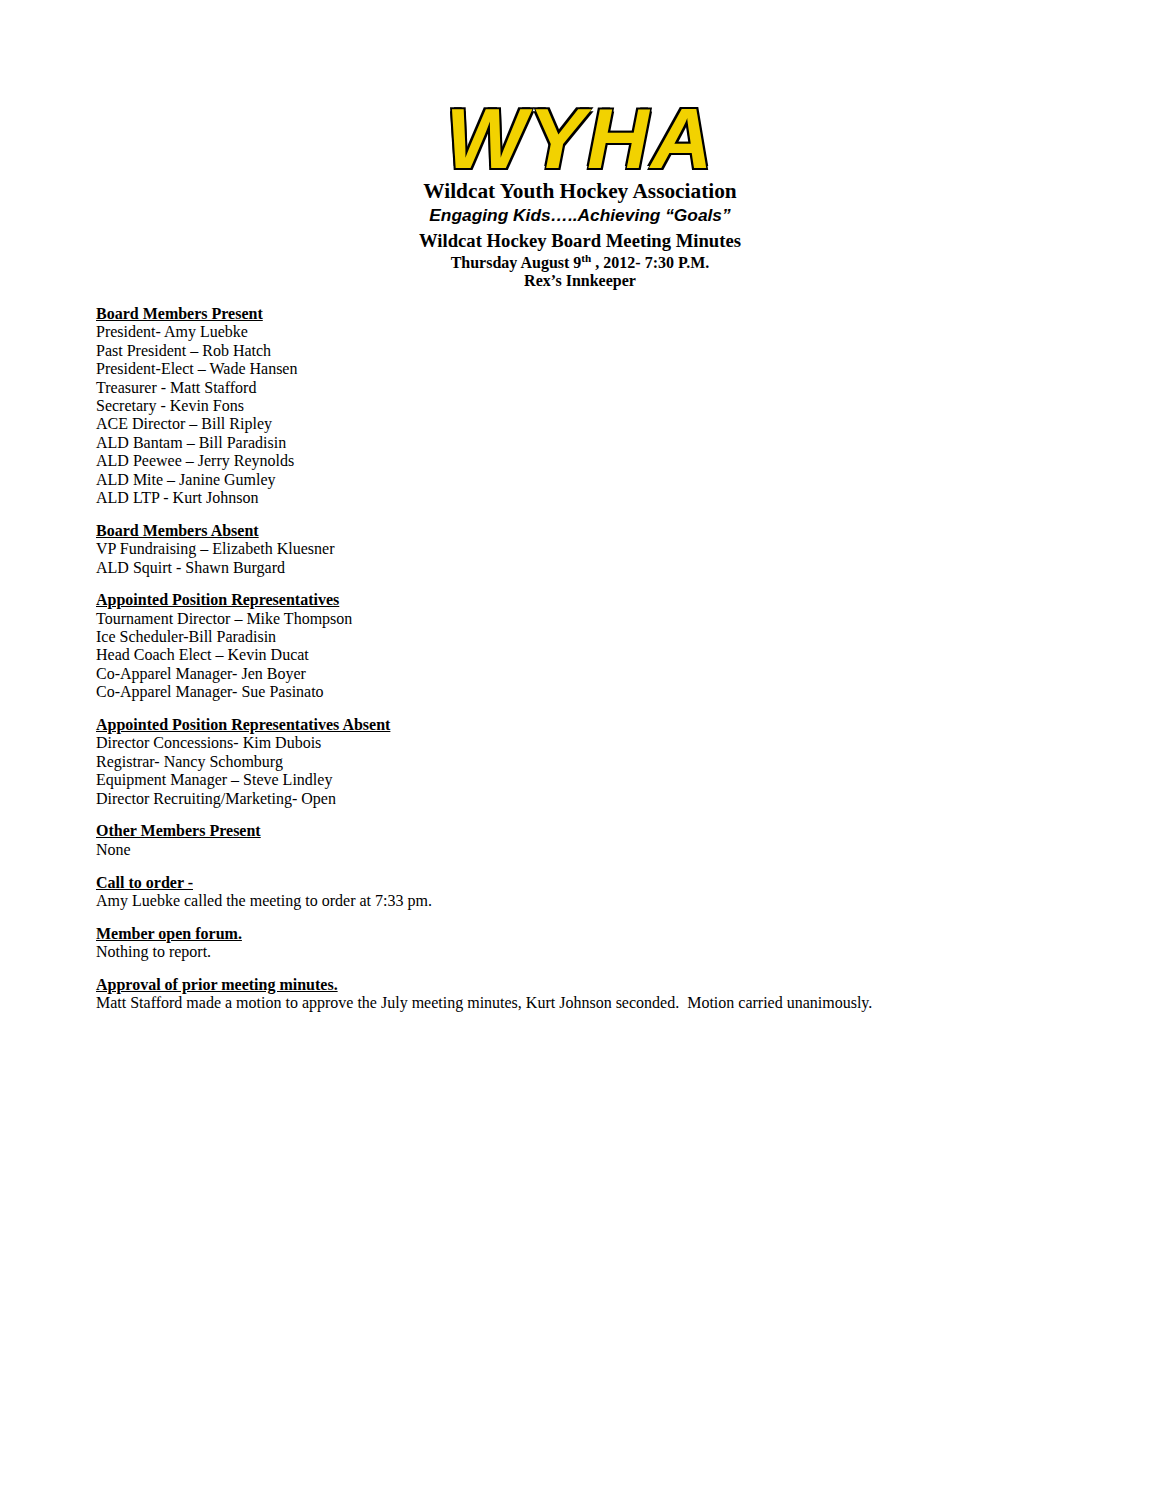WYHA
Wildcat Youth Hockey Association
Engaging Kids…..Achieving “Goals”
Wildcat Hockey Board Meeting Minutes
Thursday August 9th , 2012- 7:30 P.M.
Rex’s Innkeeper
Board Members Present
President- Amy Luebke
Past President – Rob Hatch
President-Elect – Wade Hansen
Treasurer - Matt Stafford
Secretary - Kevin Fons
ACE Director – Bill Ripley
ALD Bantam – Bill Paradisin
ALD Peewee – Jerry Reynolds
ALD Mite – Janine Gumley
ALD LTP - Kurt Johnson
Board Members Absent
VP Fundraising – Elizabeth Kluesner
ALD Squirt - Shawn Burgard
Appointed Position Representatives
Tournament Director – Mike Thompson
Ice Scheduler-Bill Paradisin
Head Coach Elect – Kevin Ducat
Co-Apparel Manager- Jen Boyer
Co-Apparel Manager- Sue Pasinato
Appointed Position Representatives Absent
Director Concessions- Kim Dubois
Registrar- Nancy Schomburg
Equipment Manager – Steve Lindley
Director Recruiting/Marketing- Open
Other Members Present
None
Call to order -
Amy Luebke called the meeting to order at 7:33 pm.
Member open forum.
Nothing to report.
Approval of prior meeting minutes.
Matt Stafford made a motion to approve the July meeting minutes, Kurt Johnson seconded. Motion carried unanimously.